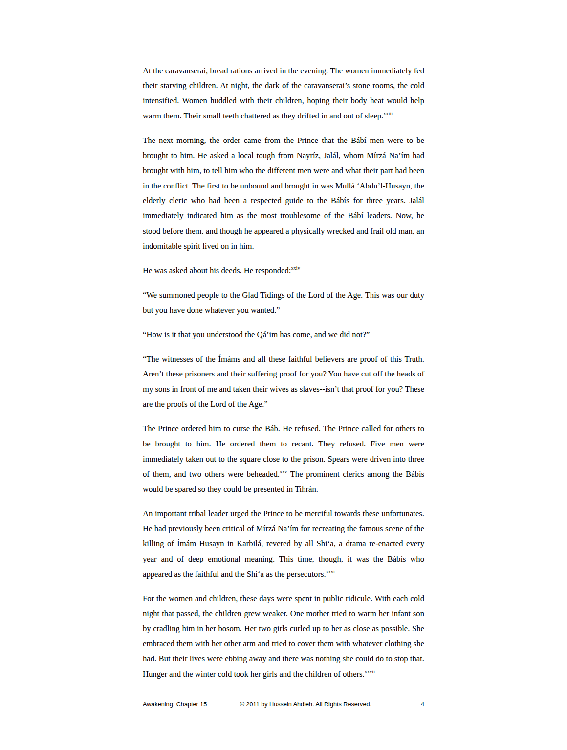At the caravanserai, bread rations arrived in the evening. The women immediately fed their starving children. At night, the dark of the caravanserai’s stone rooms, the cold intensified. Women huddled with their children, hoping their body heat would help warm them. Their small teeth chattered as they drifted in and out of sleep.xxiii
The next morning, the order came from the Prince that the Bábí men were to be brought to him. He asked a local tough from Nayríz, Jalál, whom Mírzá Na’ím had brought with him, to tell him who the different men were and what their part had been in the conflict. The first to be unbound and brought in was Mullá ‘Abdu’l-Husayn, the elderly cleric who had been a respected guide to the Bábís for three years. Jalál immediately indicated him as the most troublesome of the Bábí leaders. Now, he stood before them, and though he appeared a physically wrecked and frail old man, an indomitable spirit lived on in him.
He was asked about his deeds. He responded:xxiv
“We summoned people to the Glad Tidings of the Lord of the Age. This was our duty but you have done whatever you wanted.”
“How is it that you understood the Qá’im has come, and we did not?”
“The witnesses of the Ímáms and all these faithful believers are proof of this Truth. Aren’t these prisoners and their suffering proof for you? You have cut off the heads of my sons in front of me and taken their wives as slaves--isn’t that proof for you? These are the proofs of the Lord of the Age.”
The Prince ordered him to curse the Báb. He refused. The Prince called for others to be brought to him. He ordered them to recant. They refused. Five men were immediately taken out to the square close to the prison. Spears were driven into three of them, and two others were beheaded.xxv The prominent clerics among the Bábís would be spared so they could be presented in Tihrán.
An important tribal leader urged the Prince to be merciful towards these unfortunates. He had previously been critical of Mírzá Na’ím for recreating the famous scene of the killing of Ímám Husayn in Karbilá, revered by all Shi‘a, a drama re-enacted every year and of deep emotional meaning. This time, though, it was the Bábís who appeared as the faithful and the Shi‘a as the persecutors.xxvi
For the women and children, these days were spent in public ridicule. With each cold night that passed, the children grew weaker. One mother tried to warm her infant son by cradling him in her bosom. Her two girls curled up to her as close as possible. She embraced them with her other arm and tried to cover them with whatever clothing she had. But their lives were ebbing away and there was nothing she could do to stop that. Hunger and the winter cold took her girls and the children of others.xxvii
Awakening: Chapter 15 © 2011 by Hussein Ahdieh. All Rights Reserved. 4